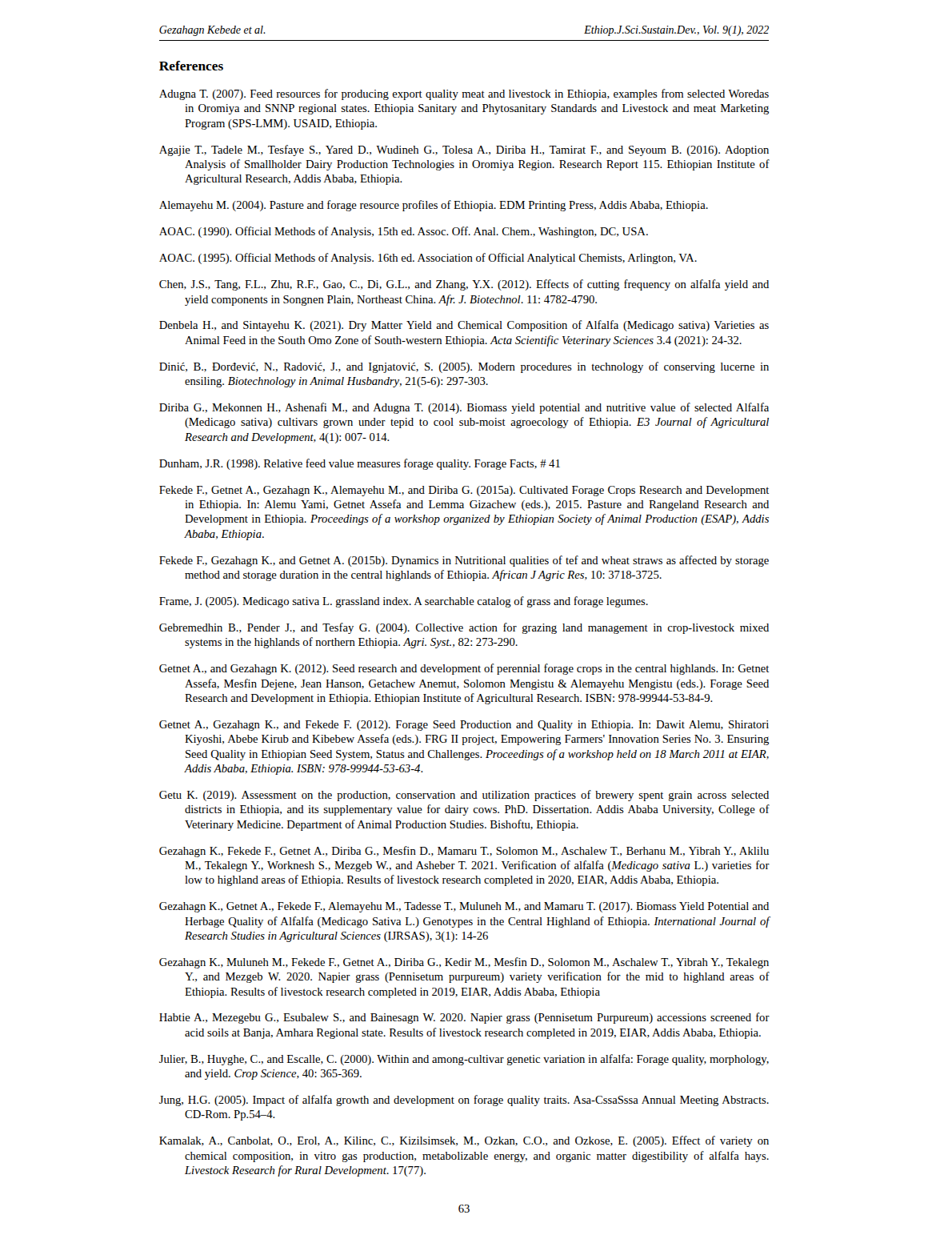Gezahagn Kebede et al.
Ethiop.J.Sci.Sustain.Dev., Vol. 9(1), 2022
References
Adugna T. (2007). Feed resources for producing export quality meat and livestock in Ethiopia, examples from selected Woredas in Oromiya and SNNP regional states. Ethiopia Sanitary and Phytosanitary Standards and Livestock and meat Marketing Program (SPS-LMM). USAID, Ethiopia.
Agajie T., Tadele M., Tesfaye S., Yared D., Wudineh G., Tolesa A., Diriba H., Tamirat F., and Seyoum B. (2016). Adoption Analysis of Smallholder Dairy Production Technologies in Oromiya Region. Research Report 115. Ethiopian Institute of Agricultural Research, Addis Ababa, Ethiopia.
Alemayehu M. (2004). Pasture and forage resource profiles of Ethiopia. EDM Printing Press, Addis Ababa, Ethiopia.
AOAC. (1990). Official Methods of Analysis, 15th ed. Assoc. Off. Anal. Chem., Washington, DC, USA.
AOAC. (1995). Official Methods of Analysis. 16th ed. Association of Official Analytical Chemists, Arlington, VA.
Chen, J.S., Tang, F.L., Zhu, R.F., Gao, C., Di, G.L., and Zhang, Y.X. (2012). Effects of cutting frequency on alfalfa yield and yield components in Songnen Plain, Northeast China. Afr. J. Biotechnol. 11: 4782-4790.
Denbela H., and Sintayehu K. (2021). Dry Matter Yield and Chemical Composition of Alfalfa (Medicago sativa) Varieties as Animal Feed in the South Omo Zone of South-western Ethiopia. Acta Scientific Veterinary Sciences 3.4 (2021): 24-32.
Dinić, B., Đorđević, N., Radović, J., and Ignjatović, S. (2005). Modern procedures in technology of conserving lucerne in ensiling. Biotechnology in Animal Husbandry, 21(5-6): 297-303.
Diriba G., Mekonnen H., Ashenafi M., and Adugna T. (2014). Biomass yield potential and nutritive value of selected Alfalfa (Medicago sativa) cultivars grown under tepid to cool sub-moist agroecology of Ethiopia. E3 Journal of Agricultural Research and Development, 4(1): 007- 014.
Dunham, J.R. (1998). Relative feed value measures forage quality. Forage Facts, # 41
Fekede F., Getnet A., Gezahagn K., Alemayehu M., and Diriba G. (2015a). Cultivated Forage Crops Research and Development in Ethiopia. In: Alemu Yami, Getnet Assefa and Lemma Gizachew (eds.), 2015. Pasture and Rangeland Research and Development in Ethiopia. Proceedings of a workshop organized by Ethiopian Society of Animal Production (ESAP), Addis Ababa, Ethiopia.
Fekede F., Gezahagn K., and Getnet A. (2015b). Dynamics in Nutritional qualities of tef and wheat straws as affected by storage method and storage duration in the central highlands of Ethiopia. African J Agric Res, 10: 3718-3725.
Frame, J. (2005). Medicago sativa L. grassland index. A searchable catalog of grass and forage legumes.
Gebremedhin B., Pender J., and Tesfay G. (2004). Collective action for grazing land management in crop-livestock mixed systems in the highlands of northern Ethiopia. Agri. Syst., 82: 273-290.
Getnet A., and Gezahagn K. (2012). Seed research and development of perennial forage crops in the central highlands. In: Getnet Assefa, Mesfin Dejene, Jean Hanson, Getachew Anemut, Solomon Mengistu & Alemayehu Mengistu (eds.). Forage Seed Research and Development in Ethiopia. Ethiopian Institute of Agricultural Research. ISBN: 978-99944-53-84-9.
Getnet A., Gezahagn K., and Fekede F. (2012). Forage Seed Production and Quality in Ethiopia. In: Dawit Alemu, Shiratori Kiyoshi, Abebe Kirub and Kibebew Assefa (eds.). FRG II project, Empowering Farmers' Innovation Series No. 3. Ensuring Seed Quality in Ethiopian Seed System, Status and Challenges. Proceedings of a workshop held on 18 March 2011 at EIAR, Addis Ababa, Ethiopia. ISBN: 978-99944-53-63-4.
Getu K. (2019). Assessment on the production, conservation and utilization practices of brewery spent grain across selected districts in Ethiopia, and its supplementary value for dairy cows. PhD. Dissertation. Addis Ababa University, College of Veterinary Medicine. Department of Animal Production Studies. Bishoftu, Ethiopia.
Gezahagn K., Fekede F., Getnet A., Diriba G., Mesfin D., Mamaru T., Solomon M., Aschalew T., Berhanu M., Yibrah Y., Aklilu M., Tekalegn Y., Worknesh S., Mezgeb W., and Asheber T. 2021. Verification of alfalfa (Medicago sativa L.) varieties for low to highland areas of Ethiopia. Results of livestock research completed in 2020, EIAR, Addis Ababa, Ethiopia.
Gezahagn K., Getnet A., Fekede F., Alemayehu M., Tadesse T., Muluneh M., and Mamaru T. (2017). Biomass Yield Potential and Herbage Quality of Alfalfa (Medicago Sativa L.) Genotypes in the Central Highland of Ethiopia. International Journal of Research Studies in Agricultural Sciences (IJRSAS), 3(1): 14-26
Gezahagn K., Muluneh M., Fekede F., Getnet A., Diriba G., Kedir M., Mesfin D., Solomon M., Aschalew T., Yibrah Y., Tekalegn Y., and Mezgeb W. 2020. Napier grass (Pennisetum purpureum) variety verification for the mid to highland areas of Ethiopia. Results of livestock research completed in 2019, EIAR, Addis Ababa, Ethiopia
Habtie A., Mezegebu G., Esubalew S., and Bainesagn W. 2020. Napier grass (Pennisetum Purpureum) accessions screened for acid soils at Banja, Amhara Regional state. Results of livestock research completed in 2019, EIAR, Addis Ababa, Ethiopia.
Julier, B., Huyghe, C., and Escalle, C. (2000). Within and among-cultivar genetic variation in alfalfa: Forage quality, morphology, and yield. Crop Science, 40: 365-369.
Jung, H.G. (2005). Impact of alfalfa growth and development on forage quality traits. Asa-CssaSssa Annual Meeting Abstracts. CD-Rom. Pp.54–4.
Kamalak, A., Canbolat, O., Erol, A., Kilinc, C., Kizilsimsek, M., Ozkan, C.O., and Ozkose, E. (2005). Effect of variety on chemical composition, in vitro gas production, metabolizable energy, and organic matter digestibility of alfalfa hays. Livestock Research for Rural Development. 17(77).
63